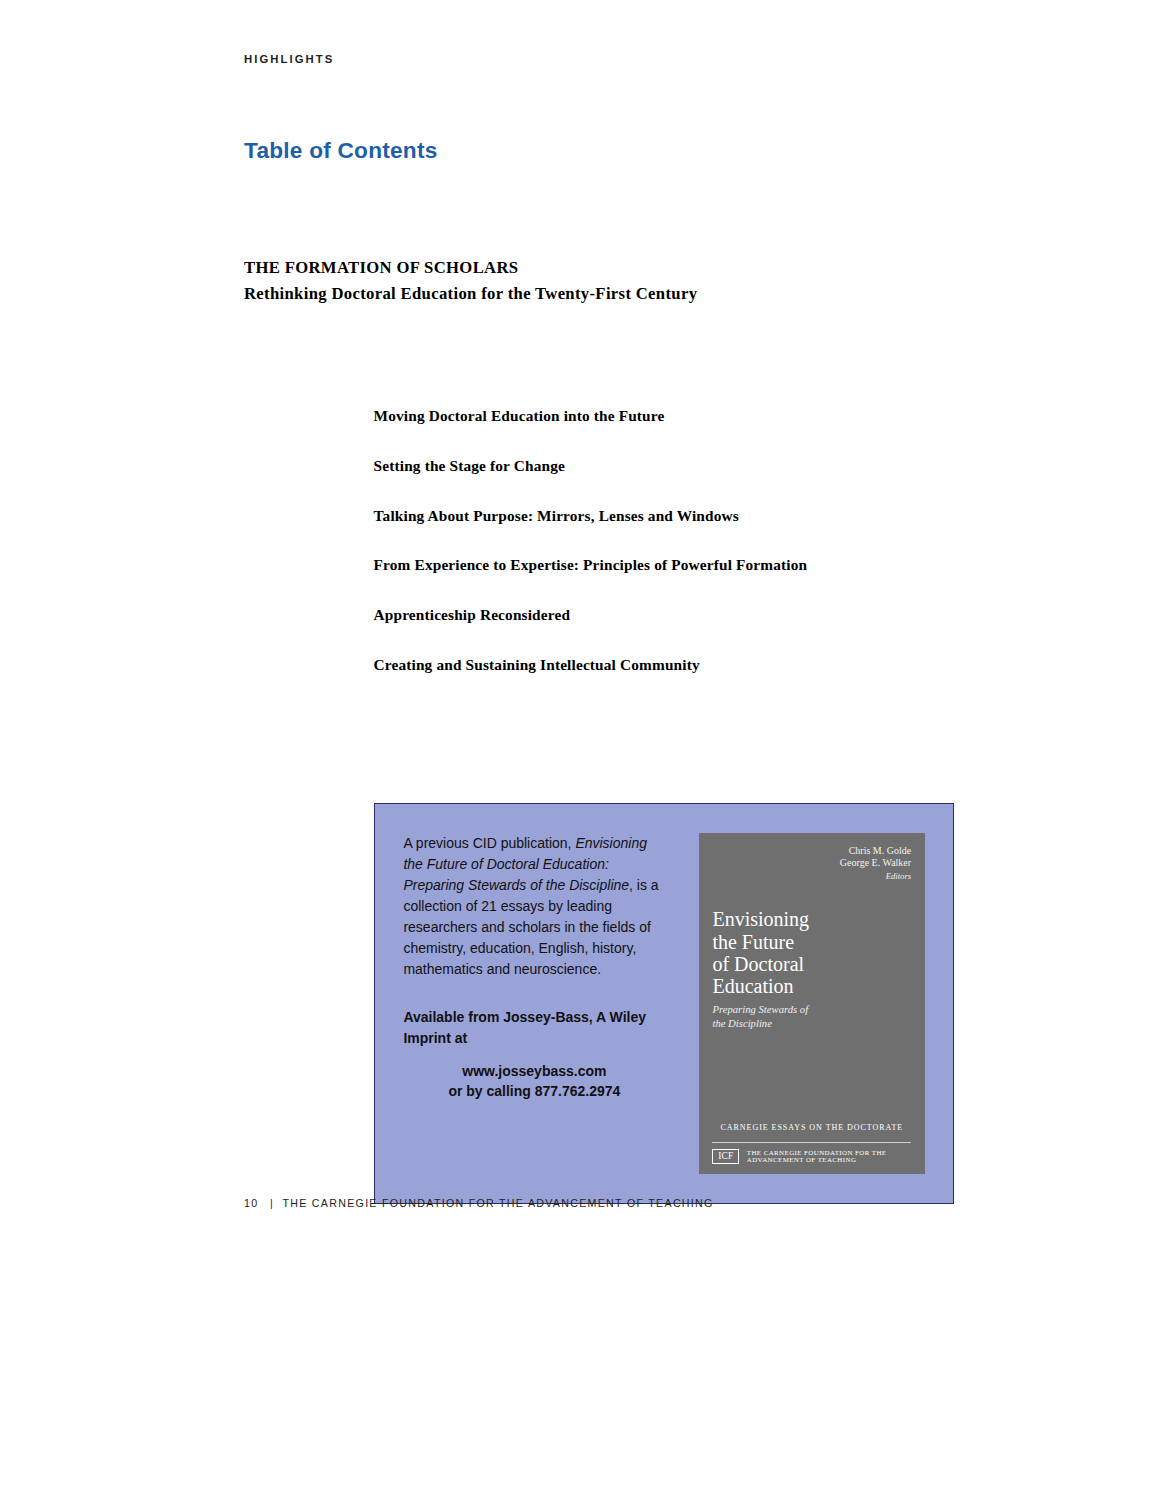HIGHLIGHTS
Table of Contents
THE FORMATION OF SCHOLARS
Rethinking Doctoral Education for the Twenty-First Century
Moving Doctoral Education into the Future
Setting the Stage for Change
Talking About Purpose: Mirrors, Lenses and Windows
From Experience to Expertise: Principles of Powerful Formation
Apprenticeship Reconsidered
Creating and Sustaining Intellectual Community
A previous CID publication, Envisioning the Future of Doctoral Education: Preparing Stewards of the Discipline, is a collection of 21 essays by leading researchers and scholars in the fields of chemistry, education, English, history, mathematics and neuroscience.
Available from Jossey-Bass, A Wiley Imprint at
www.josseybass.com
or by calling 877.762.2974
Chris M. Golde
George E. Walker
Editors
Envisioning
the Future
of Doctoral
Education
Preparing Stewards of
the Discipline
CARNEGIE ESSAYS ON THE DOCTORATE
ICF THE CARNEGIE FOUNDATION FOR THE ADVANCEMENT OF TEACHING
10| THE CARNEGIE FOUNDATION FOR THE ADVANCEMENT OF TEACHING